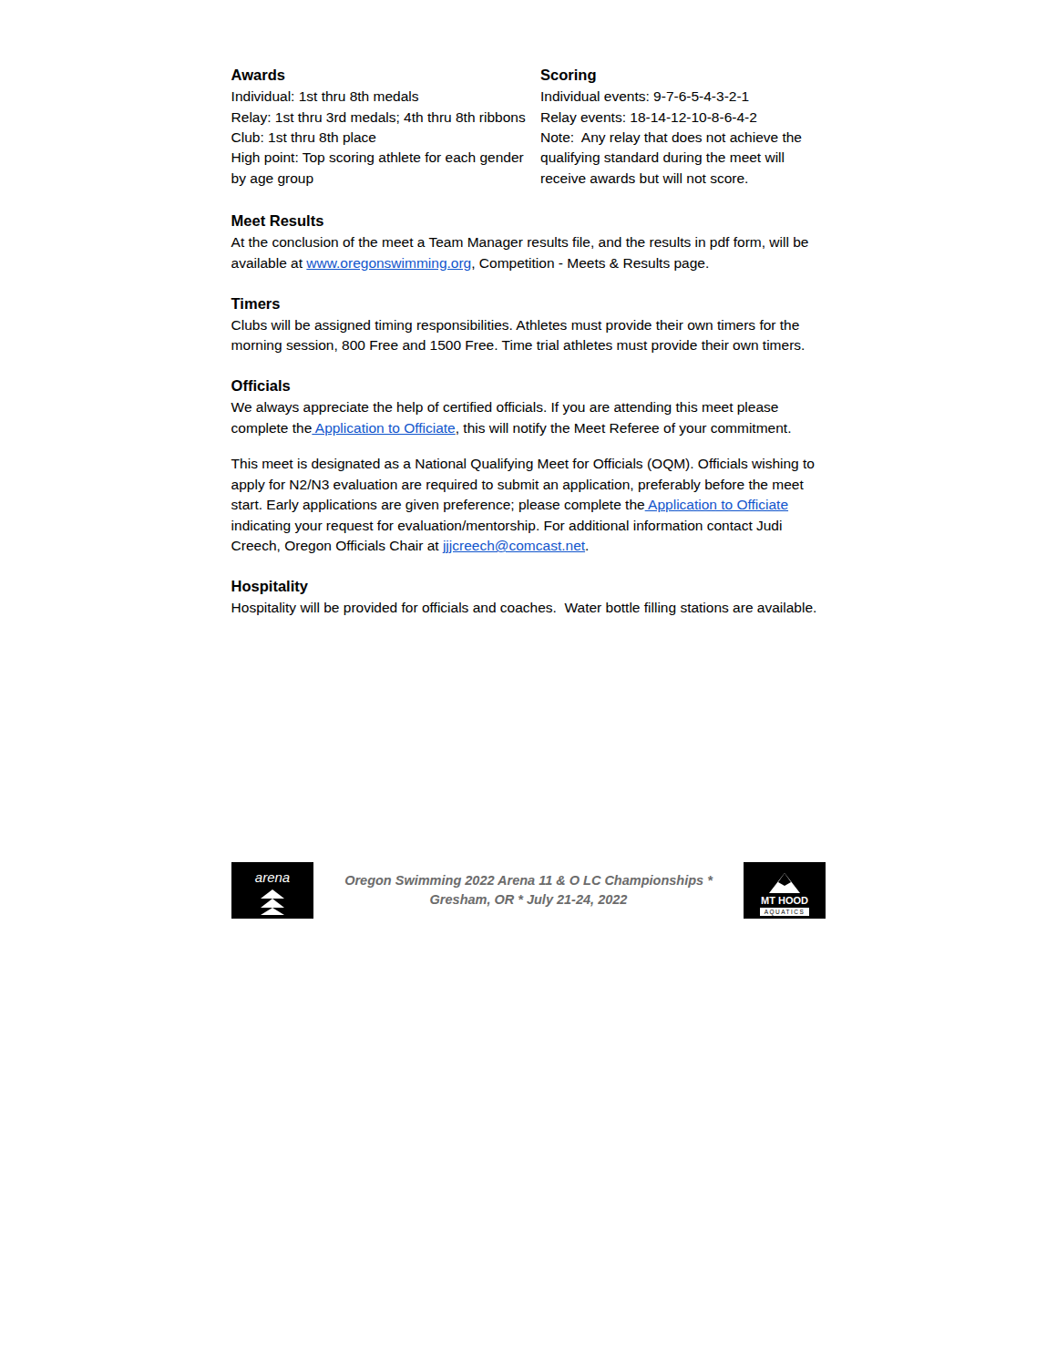Awards
Individual: 1st thru 8th medals
Relay: 1st thru 3rd medals; 4th thru 8th ribbons
Club: 1st thru 8th place
High point: Top scoring athlete for each gender by age group
Scoring
Individual events: 9-7-6-5-4-3-2-1
Relay events: 18-14-12-10-8-6-4-2
Note: Any relay that does not achieve the qualifying standard during the meet will receive awards but will not score.
Meet Results
At the conclusion of the meet a Team Manager results file, and the results in pdf form, will be available at www.oregonswimming.org, Competition - Meets & Results page.
Timers
Clubs will be assigned timing responsibilities. Athletes must provide their own timers for the morning session, 800 Free and 1500 Free. Time trial athletes must provide their own timers.
Officials
We always appreciate the help of certified officials. If you are attending this meet please complete the Application to Officiate, this will notify the Meet Referee of your commitment.
This meet is designated as a National Qualifying Meet for Officials (OQM). Officials wishing to apply for N2/N3 evaluation are required to submit an application, preferably before the meet start. Early applications are given preference; please complete the Application to Officiate indicating your request for evaluation/mentorship. For additional information contact Judi Creech, Oregon Officials Chair at jjjcreech@comcast.net.
Hospitality
Hospitality will be provided for officials and coaches. Water bottle filling stations are available.
arena
Oregon Swimming 2022 Arena 11 & O LC Championships * Gresham, OR * July 21-24, 2022
MT HOOD AQUATICS